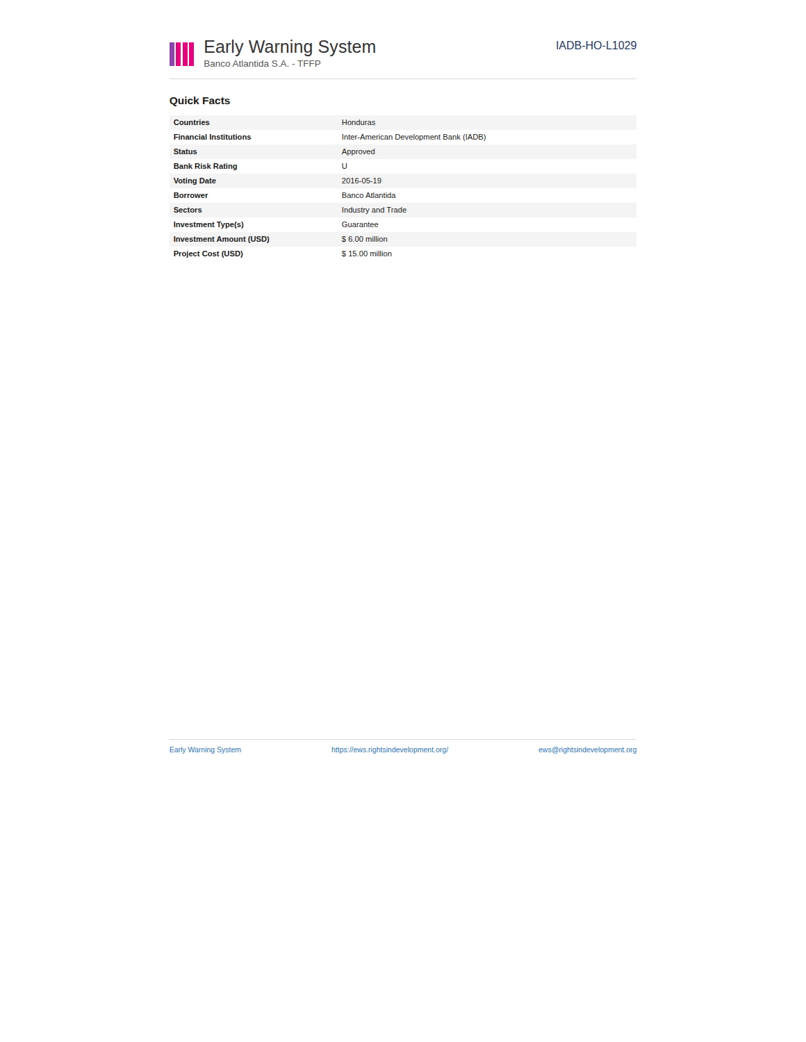Early Warning System
Banco Atlantida S.A. - TFFP
IADB-HO-L1029
Quick Facts
| Countries | Honduras |
| Financial Institutions | Inter-American Development Bank (IADB) |
| Status | Approved |
| Bank Risk Rating | U |
| Voting Date | 2016-05-19 |
| Borrower | Banco Atlantida |
| Sectors | Industry and Trade |
| Investment Type(s) | Guarantee |
| Investment Amount (USD) | $ 6.00 million |
| Project Cost (USD) | $ 15.00 million |
Early Warning System
https://ews.rightsindevelopment.org/
ews@rightsindevelopment.org